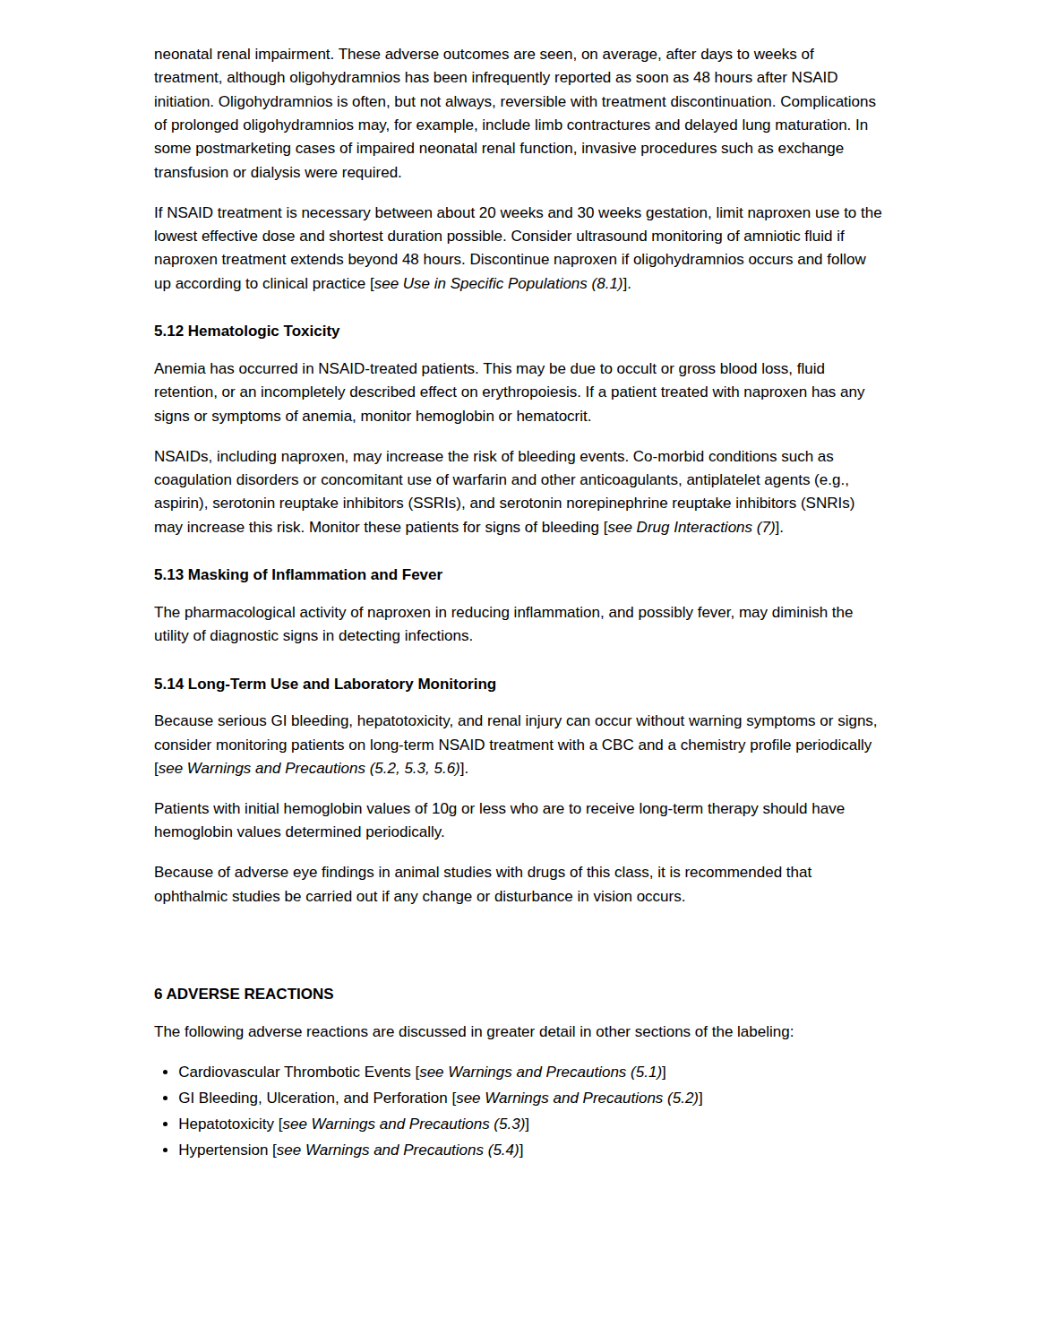neonatal renal impairment. These adverse outcomes are seen, on average, after days to weeks of treatment, although oligohydramnios has been infrequently reported as soon as 48 hours after NSAID initiation. Oligohydramnios is often, but not always, reversible with treatment discontinuation. Complications of prolonged oligohydramnios may, for example, include limb contractures and delayed lung maturation. In some postmarketing cases of impaired neonatal renal function, invasive procedures such as exchange transfusion or dialysis were required.
If NSAID treatment is necessary between about 20 weeks and 30 weeks gestation, limit naproxen use to the lowest effective dose and shortest duration possible. Consider ultrasound monitoring of amniotic fluid if naproxen treatment extends beyond 48 hours. Discontinue naproxen if oligohydramnios occurs and follow up according to clinical practice [see Use in Specific Populations (8.1)].
5.12 Hematologic Toxicity
Anemia has occurred in NSAID-treated patients. This may be due to occult or gross blood loss, fluid retention, or an incompletely described effect on erythropoiesis. If a patient treated with naproxen has any signs or symptoms of anemia, monitor hemoglobin or hematocrit.
NSAIDs, including naproxen, may increase the risk of bleeding events. Co-morbid conditions such as coagulation disorders or concomitant use of warfarin and other anticoagulants, antiplatelet agents (e.g., aspirin), serotonin reuptake inhibitors (SSRIs), and serotonin norepinephrine reuptake inhibitors (SNRIs) may increase this risk. Monitor these patients for signs of bleeding [see Drug Interactions (7)].
5.13 Masking of Inflammation and Fever
The pharmacological activity of naproxen in reducing inflammation, and possibly fever, may diminish the utility of diagnostic signs in detecting infections.
5.14 Long-Term Use and Laboratory Monitoring
Because serious GI bleeding, hepatotoxicity, and renal injury can occur without warning symptoms or signs, consider monitoring patients on long-term NSAID treatment with a CBC and a chemistry profile periodically [see Warnings and Precautions (5.2, 5.3, 5.6)].
Patients with initial hemoglobin values of 10g or less who are to receive long-term therapy should have hemoglobin values determined periodically.
Because of adverse eye findings in animal studies with drugs of this class, it is recommended that ophthalmic studies be carried out if any change or disturbance in vision occurs.
6 ADVERSE REACTIONS
The following adverse reactions are discussed in greater detail in other sections of the labeling:
Cardiovascular Thrombotic Events [see Warnings and Precautions (5.1)]
GI Bleeding, Ulceration, and Perforation [see Warnings and Precautions (5.2)]
Hepatotoxicity [see Warnings and Precautions (5.3)]
Hypertension [see Warnings and Precautions (5.4)]